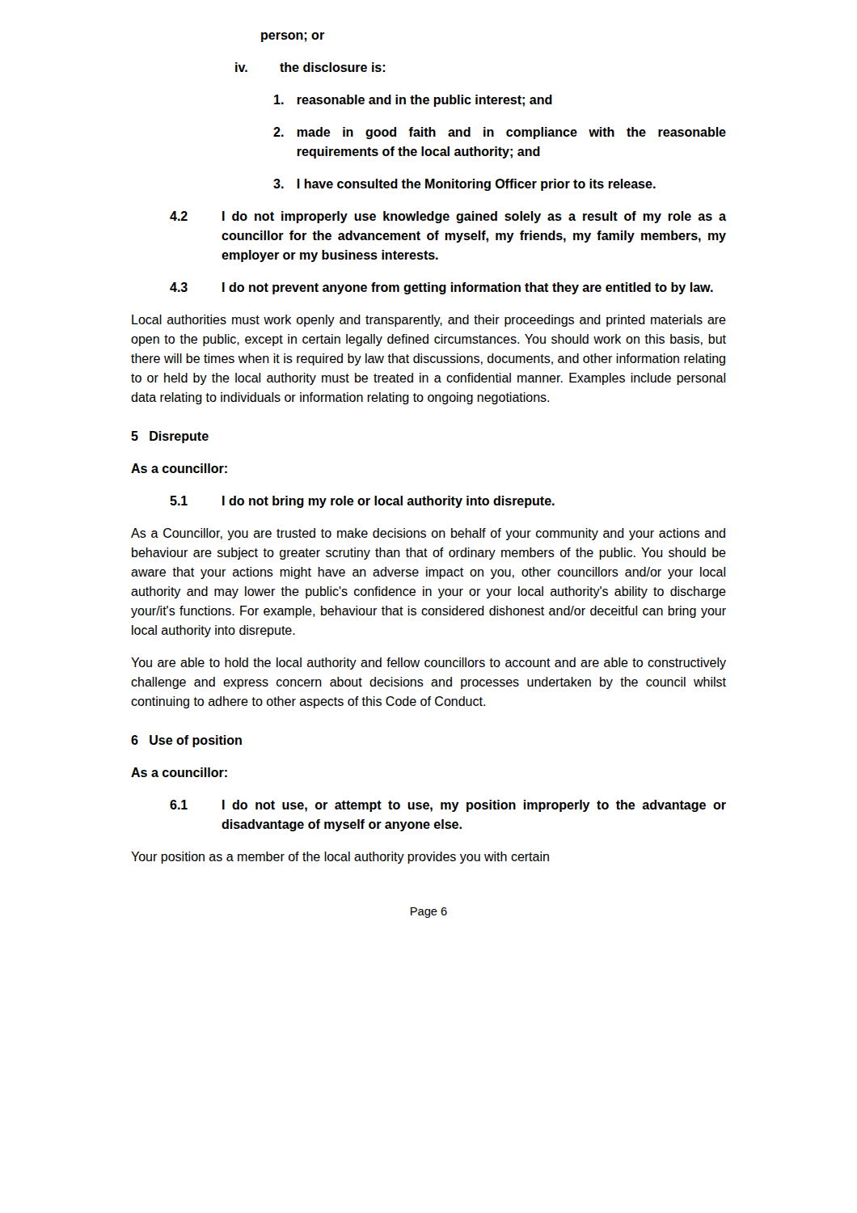person; or
iv. the disclosure is:
1. reasonable and in the public interest; and
2. made in good faith and in compliance with the reasonable requirements of the local authority; and
3. I have consulted the Monitoring Officer prior to its release.
4.2 I do not improperly use knowledge gained solely as a result of my role as a councillor for the advancement of myself, my friends, my family members, my employer or my business interests.
4.3 I do not prevent anyone from getting information that they are entitled to by law.
Local authorities must work openly and transparently, and their proceedings and printed materials are open to the public, except in certain legally defined circumstances. You should work on this basis, but there will be times when it is required by law that discussions, documents, and other information relating to or held by the local authority must be treated in a confidential manner. Examples include personal data relating to individuals or information relating to ongoing negotiations.
5 Disrepute
As a councillor:
5.1 I do not bring my role or local authority into disrepute.
As a Councillor, you are trusted to make decisions on behalf of your community and your actions and behaviour are subject to greater scrutiny than that of ordinary members of the public. You should be aware that your actions might have an adverse impact on you, other councillors and/or your local authority and may lower the public's confidence in your or your local authority's ability to discharge your/it's functions. For example, behaviour that is considered dishonest and/or deceitful can bring your local authority into disrepute.
You are able to hold the local authority and fellow councillors to account and are able to constructively challenge and express concern about decisions and processes undertaken by the council whilst continuing to adhere to other aspects of this Code of Conduct.
6 Use of position
As a councillor:
6.1 I do not use, or attempt to use, my position improperly to the advantage or disadvantage of myself or anyone else.
Your position as a member of the local authority provides you with certain
Page 6